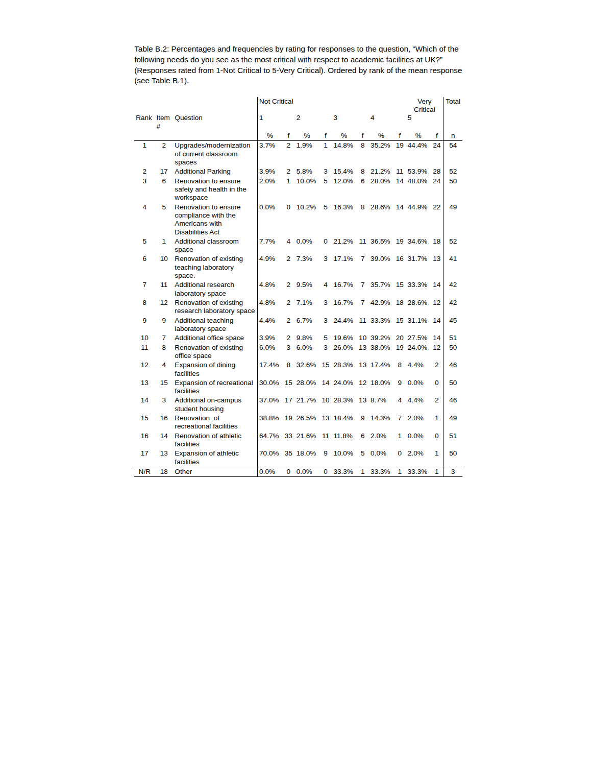Table B.2: Percentages and frequencies by rating for responses to the question, “Which of the following needs do you see as the most critical with respect to academic facilities at UK?” (Responses rated from 1-Not Critical to 5-Very Critical). Ordered by rank of the mean response (see Table B.1).
| | | | Not Critical | | | | Very Critical | Total |
| --- | --- | --- | --- | --- | --- | --- | --- | --- |
| Rank | Item # | Question | 1 | 2 | 3 | 4 | 5 | |
| | | | % | f | % | f | % | f | % | f | % | f | n |
| 1 | 2 | Upgrades/modernization of current classroom spaces | 3.7% | 2 | 1.9% | 1 | 14.8% | 8 | 35.2% | 19 | 44.4% | 24 | 54 |
| 2 | 17 | Additional Parking | 3.9% | 2 | 5.8% | 3 | 15.4% | 8 | 21.2% | 11 | 53.9% | 28 | 52 |
| 3 | 6 | Renovation to ensure safety and health in the workspace | 2.0% | 1 | 10.0% | 5 | 12.0% | 6 | 28.0% | 14 | 48.0% | 24 | 50 |
| 4 | 5 | Renovation to ensure compliance with the Americans with Disabilities Act | 0.0% | 0 | 10.2% | 5 | 16.3% | 8 | 28.6% | 14 | 44.9% | 22 | 49 |
| 5 | 1 | Additional classroom space | 7.7% | 4 | 0.0% | 0 | 21.2% | 11 | 36.5% | 19 | 34.6% | 18 | 52 |
| 6 | 10 | Renovation of existing teaching laboratory space. | 4.9% | 2 | 7.3% | 3 | 17.1% | 7 | 39.0% | 16 | 31.7% | 13 | 41 |
| 7 | 11 | Additional research laboratory space | 4.8% | 2 | 9.5% | 4 | 16.7% | 7 | 35.7% | 15 | 33.3% | 14 | 42 |
| 8 | 12 | Renovation of existing research laboratory space | 4.8% | 2 | 7.1% | 3 | 16.7% | 7 | 42.9% | 18 | 28.6% | 12 | 42 |
| 9 | 9 | Additional teaching laboratory space | 4.4% | 2 | 6.7% | 3 | 24.4% | 11 | 33.3% | 15 | 31.1% | 14 | 45 |
| 10 | 7 | Additional office space | 3.9% | 2 | 9.8% | 5 | 19.6% | 10 | 39.2% | 20 | 27.5% | 14 | 51 |
| 11 | 8 | Renovation of existing office space | 6.0% | 3 | 6.0% | 3 | 26.0% | 13 | 38.0% | 19 | 24.0% | 12 | 50 |
| 12 | 4 | Expansion of dining facilities | 17.4% | 8 | 32.6% | 15 | 28.3% | 13 | 17.4% | 8 | 4.4% | 2 | 46 |
| 13 | 15 | Expansion of recreational facilities | 30.0% | 15 | 28.0% | 14 | 24.0% | 12 | 18.0% | 9 | 0.0% | 0 | 50 |
| 14 | 3 | Additional on-campus student housing | 37.0% | 17 | 21.7% | 10 | 28.3% | 13 | 8.7% | 4 | 4.4% | 2 | 46 |
| 15 | 16 | Renovation of recreational facilities | 38.8% | 19 | 26.5% | 13 | 18.4% | 9 | 14.3% | 7 | 2.0% | 1 | 49 |
| 16 | 14 | Renovation of athletic facilities | 64.7% | 33 | 21.6% | 11 | 11.8% | 6 | 2.0% | 1 | 0.0% | 0 | 51 |
| 17 | 13 | Expansion of athletic facilities | 70.0% | 35 | 18.0% | 9 | 10.0% | 5 | 0.0% | 0 | 2.0% | 1 | 50 |
| N/R | 18 | Other | 0.0% | 0 | 0.0% | 0 | 33.3% | 1 | 33.3% | 1 | 33.3% | 1 | 3 |